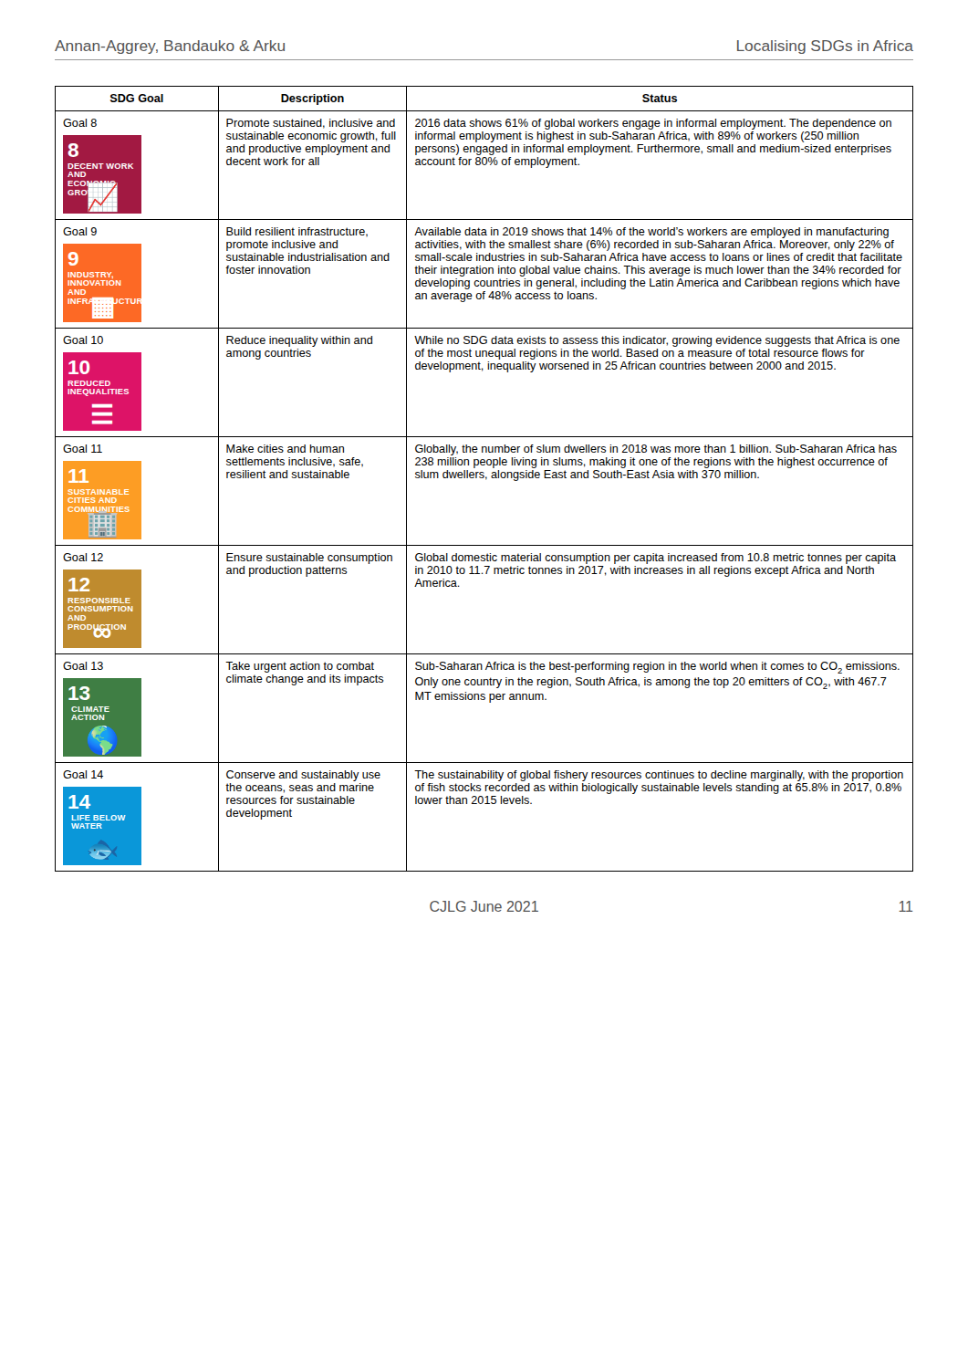Annan-Aggrey, Bandauko & Arku Localising SDGs in Africa
| SDG Goal | Description | Status |
| --- | --- | --- |
| Goal 8 8 DECENT WORK AND ECONOMIC GROWTH 📈 | Promote sustained, inclusive and sustainable economic growth, full and productive employment and decent work for all | 2016 data shows 61% of global workers engage in informal employment. The dependence on informal employment is highest in sub-Saharan Africa, with 89% of workers (250 million persons) engaged in informal employment. Furthermore, small and medium-sized enterprises account for 80% of employment. |
| Goal 9 9 INDUSTRY, INNOVATION AND INFRASTRUCTURE ▦ | Build resilient infrastructure, promote inclusive and sustainable industrialisation and foster innovation | Available data in 2019 shows that 14% of the world’s workers are employed in manufacturing activities, with the smallest share (6%) recorded in sub-Saharan Africa. Moreover, only 22% of small-scale industries in sub-Saharan Africa have access to loans or lines of credit that facilitate their integration into global value chains. This average is much lower than the 34% recorded for developing countries in general, including the Latin America and Caribbean regions which have an average of 48% access to loans. |
| Goal 10 10 REDUCED INEQUALITIES ☰ | Reduce inequality within and among countries | While no SDG data exists to assess this indicator, growing evidence suggests that Africa is one of the most unequal regions in the world. Based on a measure of total resource flows for development, inequality worsened in 25 African countries between 2000 and 2015. |
| Goal 11 11 SUSTAINABLE CITIES AND COMMUNITIES 🏢 | Make cities and human settlements inclusive, safe, resilient and sustainable | Globally, the number of slum dwellers in 2018 was more than 1 billion. Sub-Saharan Africa has 238 million people living in slums, making it one of the regions with the highest occurrence of slum dwellers, alongside East and South-East Asia with 370 million. |
| Goal 12 12 RESPONSIBLE CONSUMPTION AND PRODUCTION ∞ | Ensure sustainable consumption and production patterns | Global domestic material consumption per capita increased from 10.8 metric tonnes per capita in 2010 to 11.7 metric tonnes in 2017, with increases in all regions except Africa and North America. |
| Goal 13 13 CLIMATE ACTION 🌎 | Take urgent action to combat climate change and its impacts | Sub-Saharan Africa is the best-performing region in the world when it comes to CO 2 emissions. Only one country in the region, South Africa, is among the top 20 emitters of CO 2 , with 467.7 MT emissions per annum. |
| Goal 14 14 LIFE BELOW WATER 🐟 | Conserve and sustainably use the oceans, seas and marine resources for sustainable development | The sustainability of global fishery resources continues to decline marginally, with the proportion of fish stocks recorded as within biologically sustainable levels standing at 65.8% in 2017, 0.8% lower than 2015 levels. |
CJLG June 2021 11